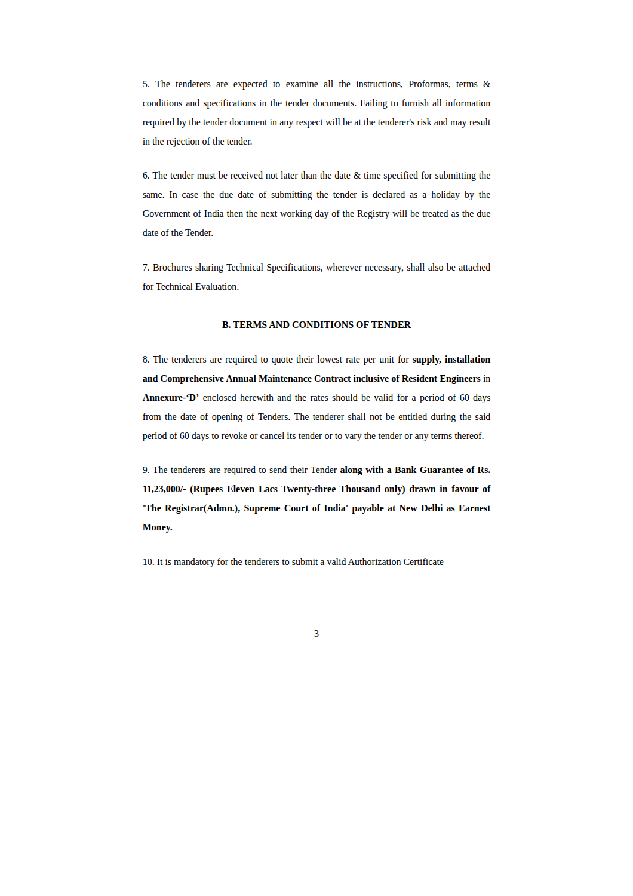5. The tenderers are expected to examine all the instructions, Proformas, terms & conditions and specifications in the tender documents. Failing to furnish all information required by the tender document in any respect will be at the tenderer's risk and may result in the rejection of the tender.
6. The tender must be received not later than the date & time specified for submitting the same. In case the due date of submitting the tender is declared as a holiday by the Government of India then the next working day of the Registry will be treated as the due date of the Tender.
7. Brochures sharing Technical Specifications, wherever necessary, shall also be attached for Technical Evaluation.
B. TERMS AND CONDITIONS OF TENDER
8. The tenderers are required to quote their lowest rate per unit for supply, installation and Comprehensive Annual Maintenance Contract inclusive of Resident Engineers in Annexure-‘D’ enclosed herewith and the rates should be valid for a period of 60 days from the date of opening of Tenders. The tenderer shall not be entitled during the said period of 60 days to revoke or cancel its tender or to vary the tender or any terms thereof.
9. The tenderers are required to send their Tender along with a Bank Guarantee of Rs. 11,23,000/- (Rupees Eleven Lacs Twenty-three Thousand only) drawn in favour of 'The Registrar(Admn.), Supreme Court of India' payable at New Delhi as Earnest Money.
10. It is mandatory for the tenderers to submit a valid Authorization Certificate
3